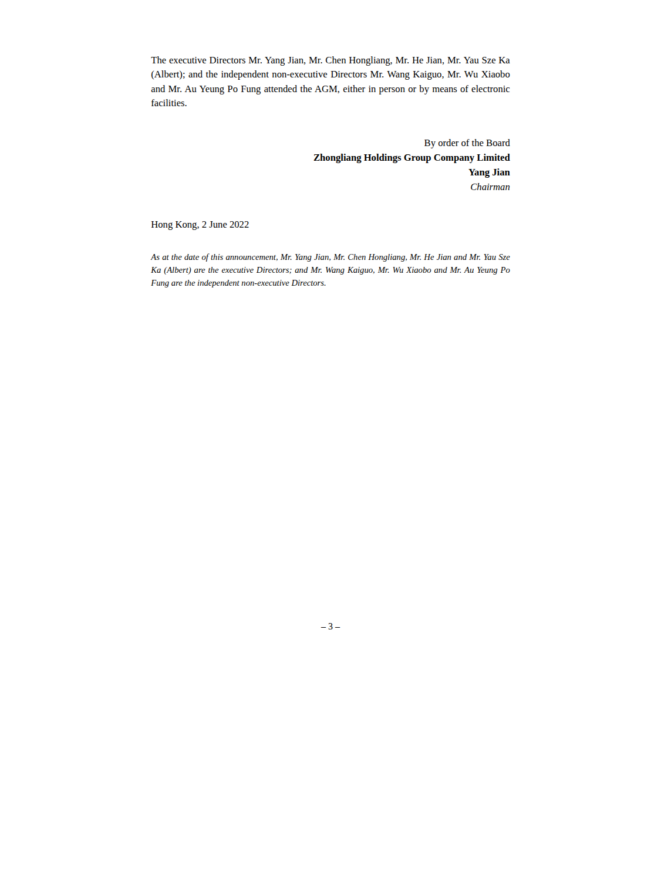The executive Directors Mr. Yang Jian, Mr. Chen Hongliang, Mr. He Jian, Mr. Yau Sze Ka (Albert); and the independent non-executive Directors Mr. Wang Kaiguo, Mr. Wu Xiaobo and Mr. Au Yeung Po Fung attended the AGM, either in person or by means of electronic facilities.
By order of the Board
Zhongliang Holdings Group Company Limited
Yang Jian
Chairman
Hong Kong, 2 June 2022
As at the date of this announcement, Mr. Yang Jian, Mr. Chen Hongliang, Mr. He Jian and Mr. Yau Sze Ka (Albert) are the executive Directors; and Mr. Wang Kaiguo, Mr. Wu Xiaobo and Mr. Au Yeung Po Fung are the independent non-executive Directors.
– 3 –